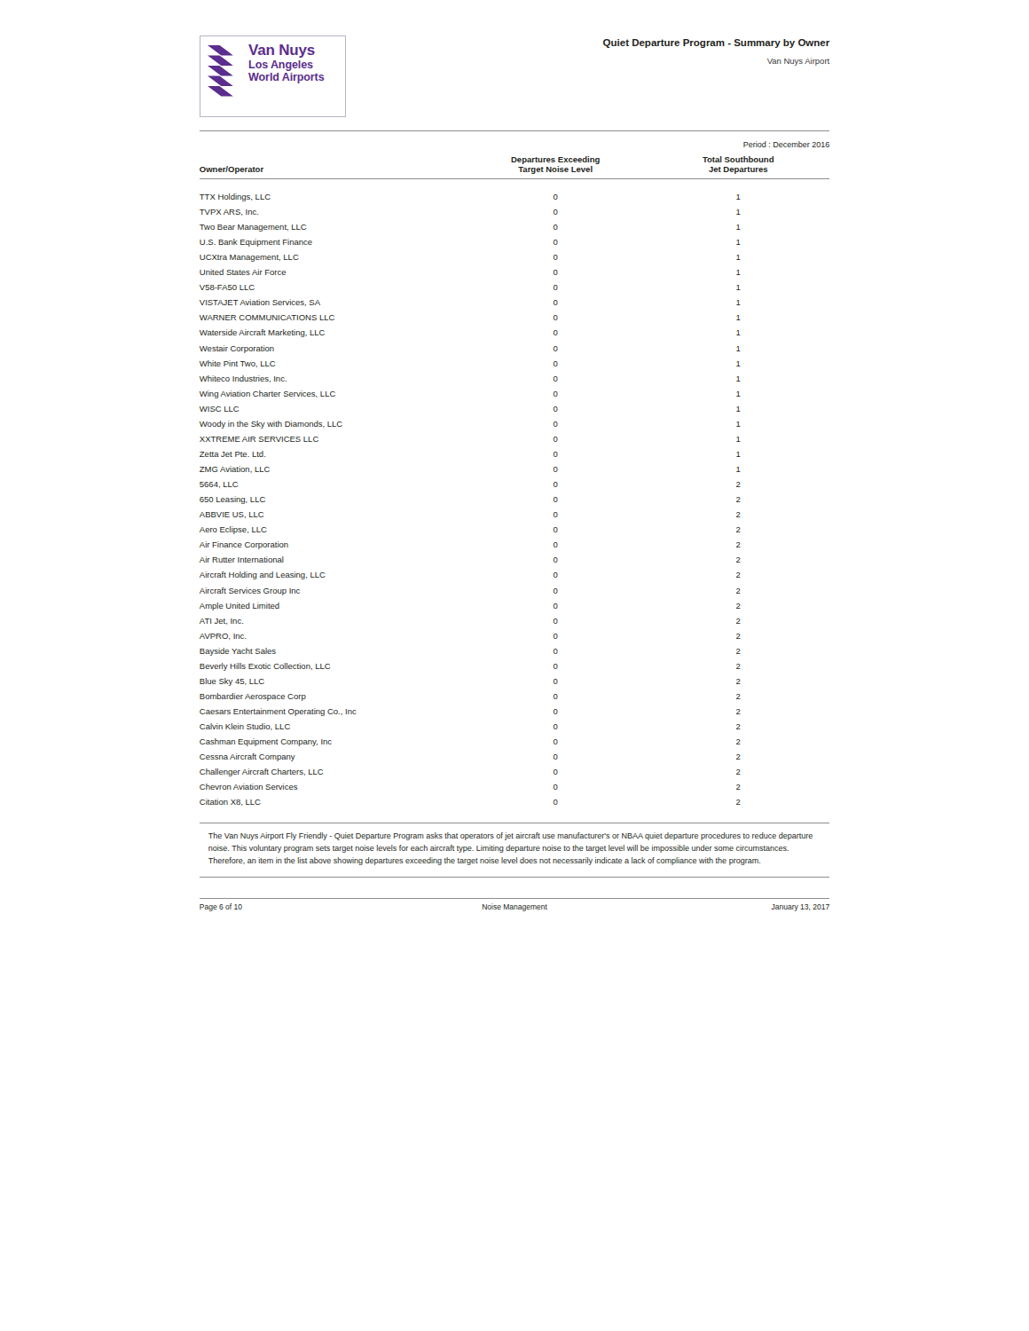Van Nuys
Los Angeles
World Airports
Quiet Departure Program - Summary by Owner
Van Nuys Airport
Period : December 2016
| Owner/Operator | Departures Exceeding Target Noise Level | Total Southbound Jet Departures |
| --- | --- | --- |
| TTX Holdings, LLC | 0 | 1 |
| TVPX ARS, Inc. | 0 | 1 |
| Two Bear Management, LLC | 0 | 1 |
| U.S. Bank Equipment Finance | 0 | 1 |
| UCXtra Management, LLC | 0 | 1 |
| United States Air Force | 0 | 1 |
| V58-FA50 LLC | 0 | 1 |
| VISTAJET Aviation Services, SA | 0 | 1 |
| WARNER COMMUNICATIONS LLC | 0 | 1 |
| Waterside Aircraft Marketing, LLC | 0 | 1 |
| Westair Corporation | 0 | 1 |
| White Pint Two, LLC | 0 | 1 |
| Whiteco Industries, Inc. | 0 | 1 |
| Wing Aviation Charter Services, LLC | 0 | 1 |
| WISC LLC | 0 | 1 |
| Woody in the Sky with Diamonds, LLC | 0 | 1 |
| XXTREME AIR SERVICES LLC | 0 | 1 |
| Zetta Jet Pte. Ltd. | 0 | 1 |
| ZMG Aviation, LLC | 0 | 1 |
| 5664, LLC | 0 | 2 |
| 650 Leasing, LLC | 0 | 2 |
| ABBVIE US, LLC | 0 | 2 |
| Aero Eclipse, LLC | 0 | 2 |
| Air Finance Corporation | 0 | 2 |
| Air Rutter International | 0 | 2 |
| Aircraft Holding and Leasing, LLC | 0 | 2 |
| Aircraft Services Group Inc | 0 | 2 |
| Ample United Limited | 0 | 2 |
| ATI Jet, Inc. | 0 | 2 |
| AVPRO, Inc. | 0 | 2 |
| Bayside Yacht Sales | 0 | 2 |
| Beverly Hills Exotic Collection, LLC | 0 | 2 |
| Blue Sky 45, LLC | 0 | 2 |
| Bombardier Aerospace Corp | 0 | 2 |
| Caesars Entertainment Operating Co., Inc | 0 | 2 |
| Calvin Klein Studio, LLC | 0 | 2 |
| Cashman Equipment Company, Inc | 0 | 2 |
| Cessna Aircraft Company | 0 | 2 |
| Challenger Aircraft Charters, LLC | 0 | 2 |
| Chevron Aviation Services | 0 | 2 |
| Citation X8, LLC | 0 | 2 |
The Van Nuys Airport Fly Friendly - Quiet Departure Program asks that operators of jet aircraft use manufacturer's or NBAA quiet departure procedures to reduce departure noise. This voluntary program sets target noise levels for each aircraft type. Limiting departure noise to the target level will be impossible under some circumstances. Therefore, an item in the list above showing departures exceeding the target noise level does not necessarily indicate a lack of compliance with the program.
Page 6 of 10
Noise Management
January 13, 2017